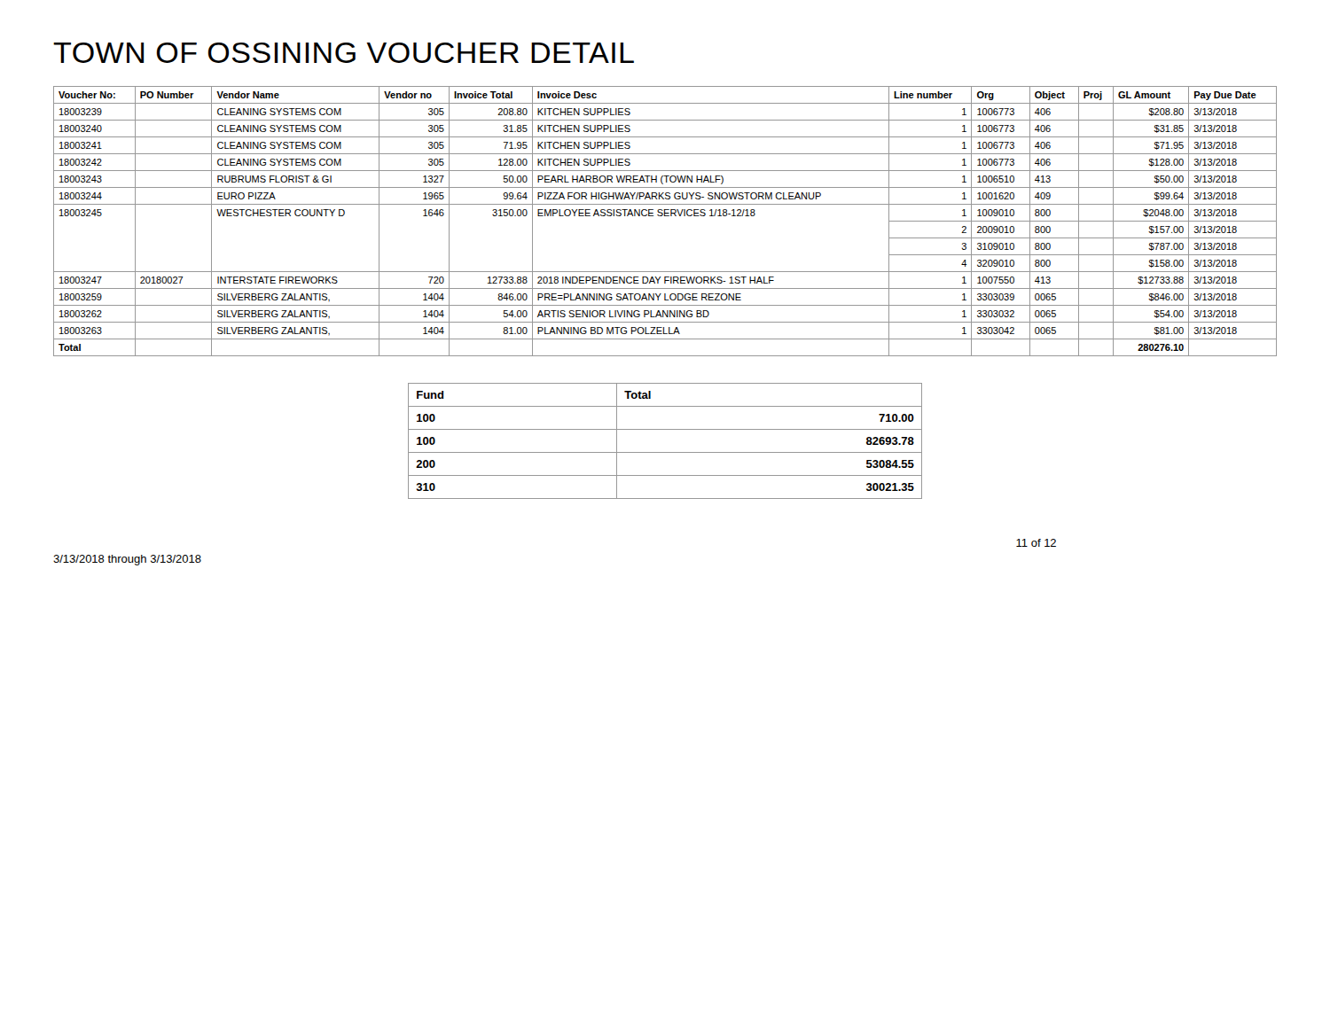TOWN OF OSSINING VOUCHER DETAIL
| Voucher No: | PO Number | Vendor Name | Vendor no | Invoice Total | Invoice Desc | Line number | Org | Object | Proj | GL Amount | Pay Due Date |
| --- | --- | --- | --- | --- | --- | --- | --- | --- | --- | --- | --- |
| 18003239 | | CLEANING SYSTEMS COM | 305 | 208.80 | KITCHEN SUPPLIES | 1 | 1006773 | 406 | | $208.80 | 3/13/2018 |
| 18003240 | | CLEANING SYSTEMS COM | 305 | 31.85 | KITCHEN SUPPLIES | 1 | 1006773 | 406 | | $31.85 | 3/13/2018 |
| 18003241 | | CLEANING SYSTEMS COM | 305 | 71.95 | KITCHEN SUPPLIES | 1 | 1006773 | 406 | | $71.95 | 3/13/2018 |
| 18003242 | | CLEANING SYSTEMS COM | 305 | 128.00 | KITCHEN SUPPLIES | 1 | 1006773 | 406 | | $128.00 | 3/13/2018 |
| 18003243 | | RUBRUMS FLORIST & GI | 1327 | 50.00 | PEARL HARBOR WREATH (TOWN HALF) | 1 | 1006510 | 413 | | $50.00 | 3/13/2018 |
| 18003244 | | EURO PIZZA | 1965 | 99.64 | PIZZA FOR HIGHWAY/PARKS GUYS- SNOWSTORM CLEANUP | 1 | 1001620 | 409 | | $99.64 | 3/13/2018 |
| 18003245 | | WESTCHESTER COUNTY D | 1646 | 3150.00 | EMPLOYEE ASSISTANCE SERVICES 1/18-12/18 | 1 | 1009010 | 800 | | $2048.00 | 3/13/2018 |
| 2 | 2009010 | 800 | | $157.00 | 3/13/2018 |
| 3 | 3109010 | 800 | | $787.00 | 3/13/2018 |
| 4 | 3209010 | 800 | | $158.00 | 3/13/2018 |
| 18003247 | 20180027 | INTERSTATE FIREWORKS | 720 | 12733.88 | 2018 INDEPENDENCE DAY FIREWORKS- 1ST HALF | 1 | 1007550 | 413 | | $12733.88 | 3/13/2018 |
| 18003259 | | SILVERBERG ZALANTIS, | 1404 | 846.00 | PRE=PLANNING SATOANY LODGE REZONE | 1 | 3303039 | 0065 | | $846.00 | 3/13/2018 |
| 18003262 | | SILVERBERG ZALANTIS, | 1404 | 54.00 | ARTIS SENIOR LIVING PLANNING BD | 1 | 3303032 | 0065 | | $54.00 | 3/13/2018 |
| 18003263 | | SILVERBERG ZALANTIS, | 1404 | 81.00 | PLANNING BD MTG POLZELLA | 1 | 3303042 | 0065 | | $81.00 | 3/13/2018 |
| Total | | | | | | | | | | 280276.10 | |
| Fund | Total |
| --- | --- |
| 100 | 710.00 |
| 100 | 82693.78 |
| 200 | 53084.55 |
| 310 | 30021.35 |
11 of 12 3/13/2018 through 3/13/2018